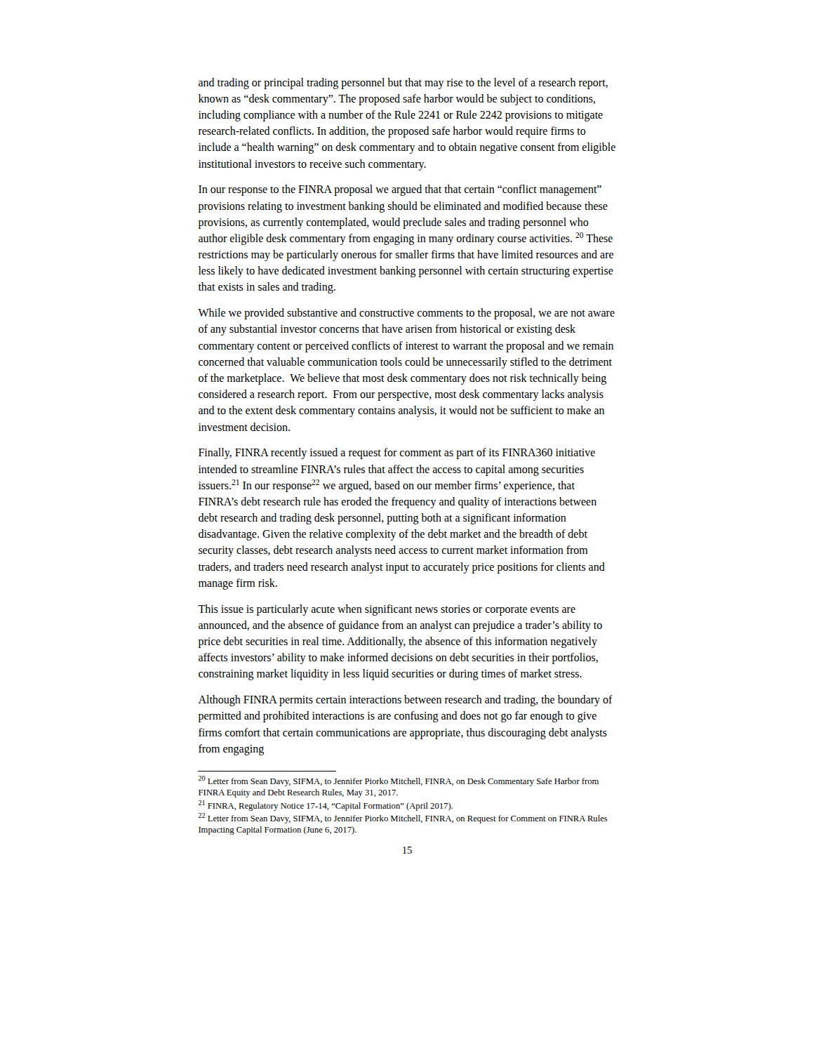and trading or principal trading personnel but that may rise to the level of a research report, known as “desk commentary”. The proposed safe harbor would be subject to conditions, including compliance with a number of the Rule 2241 or Rule 2242 provisions to mitigate research-related conflicts. In addition, the proposed safe harbor would require firms to include a “health warning” on desk commentary and to obtain negative consent from eligible institutional investors to receive such commentary.
In our response to the FINRA proposal we argued that that certain “conflict management” provisions relating to investment banking should be eliminated and modified because these provisions, as currently contemplated, would preclude sales and trading personnel who author eligible desk commentary from engaging in many ordinary course activities. 20 These restrictions may be particularly onerous for smaller firms that have limited resources and are less likely to have dedicated investment banking personnel with certain structuring expertise that exists in sales and trading.
While we provided substantive and constructive comments to the proposal, we are not aware of any substantial investor concerns that have arisen from historical or existing desk commentary content or perceived conflicts of interest to warrant the proposal and we remain concerned that valuable communication tools could be unnecessarily stifled to the detriment of the marketplace. We believe that most desk commentary does not risk technically being considered a research report. From our perspective, most desk commentary lacks analysis and to the extent desk commentary contains analysis, it would not be sufficient to make an investment decision.
Finally, FINRA recently issued a request for comment as part of its FINRA360 initiative intended to streamline FINRA’s rules that affect the access to capital among securities issuers.21 In our response22 we argued, based on our member firms’ experience, that FINRA’s debt research rule has eroded the frequency and quality of interactions between debt research and trading desk personnel, putting both at a significant information disadvantage. Given the relative complexity of the debt market and the breadth of debt security classes, debt research analysts need access to current market information from traders, and traders need research analyst input to accurately price positions for clients and manage firm risk.
This issue is particularly acute when significant news stories or corporate events are announced, and the absence of guidance from an analyst can prejudice a trader’s ability to price debt securities in real time. Additionally, the absence of this information negatively affects investors’ ability to make informed decisions on debt securities in their portfolios, constraining market liquidity in less liquid securities or during times of market stress.
Although FINRA permits certain interactions between research and trading, the boundary of permitted and prohibited interactions is are confusing and does not go far enough to give firms comfort that certain communications are appropriate, thus discouraging debt analysts from engaging
20 Letter from Sean Davy, SIFMA, to Jennifer Piorko Mitchell, FINRA, on Desk Commentary Safe Harbor from FINRA Equity and Debt Research Rules, May 31, 2017.
21 FINRA, Regulatory Notice 17-14, “Capital Formation” (April 2017).
22 Letter from Sean Davy, SIFMA, to Jennifer Piorko Mitchell, FINRA, on Request for Comment on FINRA Rules Impacting Capital Formation (June 6, 2017).
15